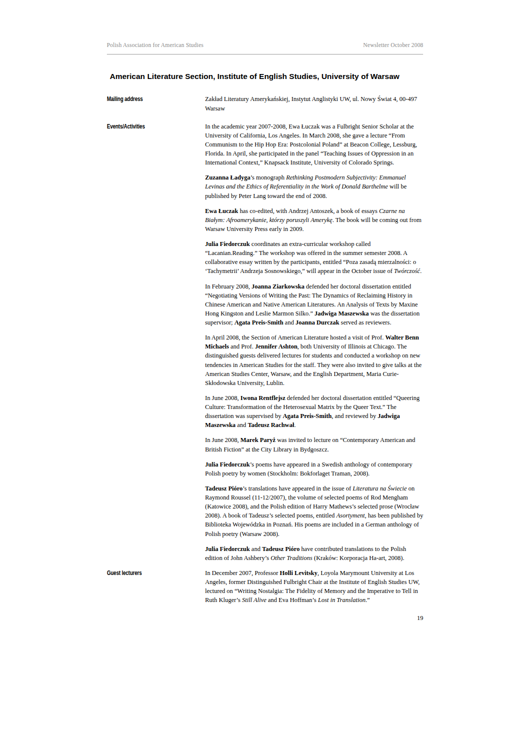Polish Association for American Studies
Newsletter October 2008
American Literature Section, Institute of English Studies, University of Warsaw
| Mailing address | Zakład Literatury Amerykańskiej, Instytut Anglistyki UW, ul. Nowy Świat 4, 00-497 Warsaw |
| Events/Activities | In the academic year 2007-2008, Ewa Łuczak was a Fulbright Senior Scholar at the University of California, Los Angeles. In March 2008, she gave a lecture “From Communism to the Hip Hop Era: Postcolonial Poland” at Beacon College, Lessburg, Florida. In April, she participated in the panel “Teaching Issues of Oppression in an International Context,” Knapsack Institute, University of Colorado Springs. Zuzanna Ładyga ’s monograph Rethinking Postmodern Subjectivity: Emmanuel Levinas and the Ethics of Referentiality in the Work of Donald Barthelme will be published by Peter Lang toward the end of 2008. Ewa Łuczak has co-edited, with Andrzej Antoszek, a book of essays Czarne na Białym: Afroamerykanie, którzy poruszyli Amerykę . The book will be coming out from Warsaw University Press early in 2009. Julia Fiedorczuk coordinates an extra-curricular workshop called “Lacanian.Reading.” The workshop was offered in the summer semester 2008. A collaborative essay written by the participants, entitled “Poza zasadą mierzalności: o ‘Tachymetrii’ Andrzeja Sosnowskiego,” will appear in the October issue of Twórczość . In February 2008, Joanna Ziarkowska defended her doctoral dissertation entitled “Negotiating Versions of Writing the Past: The Dynamics of Reclaiming History in Chinese American and Native American Literatures. An Analysis of Texts by Maxine Hong Kingston and Leslie Marmon Silko.” Jadwiga Maszewska was the dissertation supervisor; Agata Preis-Smith and Joanna Durczak served as reviewers. In April 2008, the Section of American Literature hosted a visit of Prof. Walter Benn Michaels and Prof. Jennifer Ashton , both University of Illinois at Chicago. The distinguished guests delivered lectures for students and conducted a workshop on new tendencies in American Studies for the staff. They were also invited to give talks at the American Studies Center, Warsaw, and the English Department, Maria Curie-Skłodowska University, Lublin. In June 2008, Iwona Rentflejsz defended her doctoral dissertation entitled “Queering Culture: Transformation of the Heterosexual Matrix by the Queer Text.” The dissertation was supervised by Agata Preis-Smith , and reviewed by Jadwiga Maszewska and Tadeusz Rachwał . In June 2008, Marek Paryż was invited to lecture on “Contemporary American and British Fiction” at the City Library in Bydgoszcz. Julia Fiedorczuk ’s poems have appeared in a Swedish anthology of contemporary Polish poetry by women (Stockholm: Bokforlaget Traman, 2008). Tadeusz Pióro ’s translations have appeared in the issue of Literatura na Świecie on Raymond Roussel (11-12/2007), the volume of selected poems of Rod Mengham (Katowice 2008), and the Polish edition of Harry Mathews’s selected prose (Wrocław 2008). A book of Tadeusz’s selected poems, entitled Asortyment , has been published by Biblioteka Wojewódzka in Poznań. His poems are included in a German anthology of Polish poetry (Warsaw 2008). Julia Fiedorczuk and Tadeusz Pióro have contributed translations to the Polish edition of John Ashbery’s Other Traditions (Kraków: Korporacja Ha-art, 2008). |
| Guest lecturers | In December 2007, Professor Holli Levitsky , Loyola Marymount University at Los Angeles, former Distinguished Fulbright Chair at the Institute of English Studies UW, lectured on “Writing Nostalgia: The Fidelity of Memory and the Imperative to Tell in Ruth Kluger’s Still Alive and Eva Hoffman’s Lost in Translation .” |
19